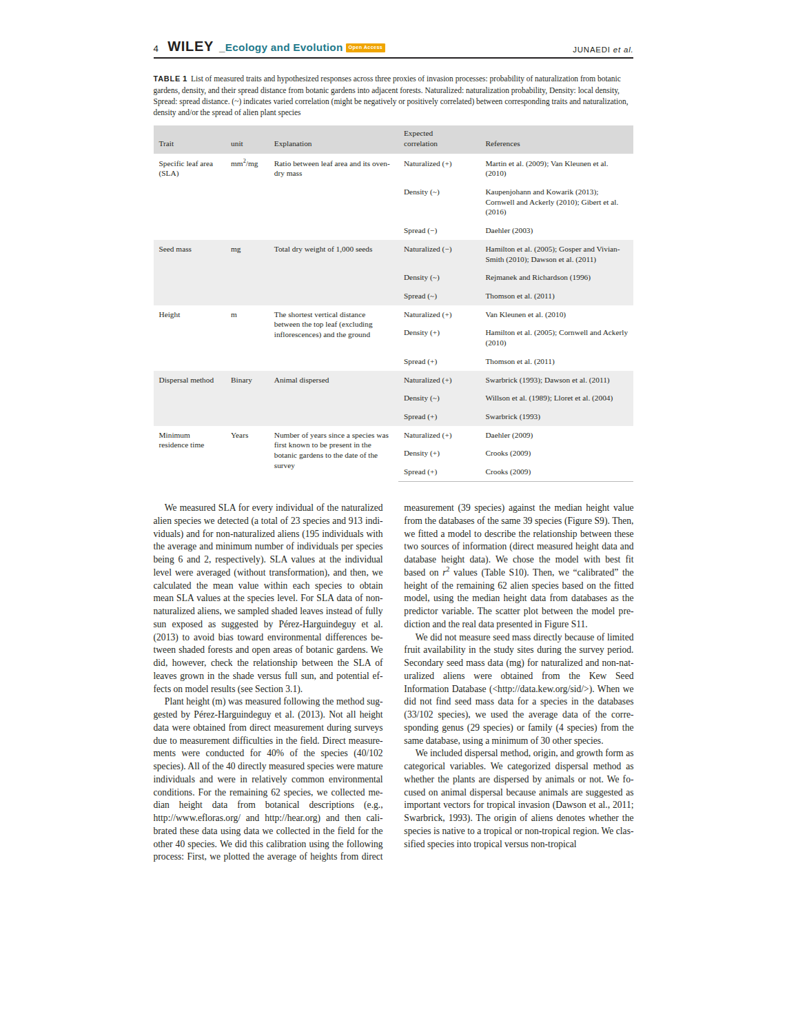4 WILEY _Ecology and EvolutionOpen Access
Junaedi et al.
TABLE 1 List of measured traits and hypothesized responses across three proxies of invasion processes: probability of naturalization from botanic gardens, density, and their spread distance from botanic gardens into adjacent forests. Naturalized: naturalization probability, Density: local density, Spread: spread distance. (~) indicates varied correlation (might be negatively or positively correlated) between corresponding traits and naturalization, density and/or the spread of alien plant species
| Trait | unit | Explanation | Expected correlation | References |
| --- | --- | --- | --- | --- |
| Specific leaf area (SLA) | mm 2 /mg | Ratio between leaf area and its oven-dry mass | Naturalized (+) | Martin et al. (2009); Van Kleunen et al. (2010) |
| Density (~) | Kaupenjohann and Kowarik (2013); Cornwell and Ackerly (2010); Gibert et al. (2016) |
| Spread (−) | Daehler (2003) |
| Seed mass | mg | Total dry weight of 1,000 seeds | Naturalized (−) | Hamilton et al. (2005); Gosper and Vivian-Smith (2010); Dawson et al. (2011) |
| Density (~) | Rejmanek and Richardson (1996) |
| Spread (~) | Thomson et al. (2011) |
| Height | m | The shortest vertical distance between the top leaf (excluding inflorescences) and the ground | Naturalized (+) | Van Kleunen et al. (2010) |
| Density (+) | Hamilton et al. (2005); Cornwell and Ackerly (2010) |
| Spread (+) | Thomson et al. (2011) |
| Dispersal method | Binary | Animal dispersed | Naturalized (+) | Swarbrick (1993); Dawson et al. (2011) |
| Density (~) | Willson et al. (1989); Lloret et al. (2004) |
| Spread (+) | Swarbrick (1993) |
| Minimum residence time | Years | Number of years since a species was first known to be present in the botanic gardens to the date of the survey | Naturalized (+) | Daehler (2009) |
| Density (+) | Crooks (2009) |
| Spread (+) | Crooks (2009) |
We measured SLA for every individual of the naturalized alien species we detected (a total of 23 species and 913 individuals) and for non-naturalized aliens (195 individuals with the average and minimum number of individuals per species being 6 and 2, respectively). SLA values at the individual level were averaged (without transformation), and then, we calculated the mean value within each species to obtain mean SLA values at the species level. For SLA data of non-naturalized aliens, we sampled shaded leaves instead of fully sun exposed as suggested by Pérez-Harguindeguy et al. (2013) to avoid bias toward environmental differences between shaded forests and open areas of botanic gardens. We did, however, check the relationship between the SLA of leaves grown in the shade versus full sun, and potential effects on model results (see Section 3.1).
Plant height (m) was measured following the method suggested by Pérez-Harguindeguy et al. (2013). Not all height data were obtained from direct measurement during surveys due to measurement difficulties in the field. Direct measurements were conducted for 40% of the species (40/102 species). All of the 40 directly measured species were mature individuals and were in relatively common environmental conditions. For the remaining 62 species, we collected median height data from botanical descriptions (e.g., http://www.efloras.org/ and http://hear.org) and then calibrated these data using data we collected in the field for the other 40 species. We did this calibration using the following process: First, we plotted the average of heights from direct measurement (39 species) against the median height value from the databases of the same 39 species (Figure S9). Then, we fitted a model to describe the relationship between these two sources of information (direct measured height data and database height data). We chose the model with best fit based on r2 values (Table S10). Then, we “calibrated” the height of the remaining 62 alien species based on the fitted model, using the median height data from databases as the predictor variable. The scatter plot between the model prediction and the real data presented in Figure S11.
We did not measure seed mass directly because of limited fruit availability in the study sites during the survey period. Secondary seed mass data (mg) for naturalized and non-naturalized aliens were obtained from the Kew Seed Information Database (<http://data.kew.org/sid/>). When we did not find seed mass data for a species in the databases (33/102 species), we used the average data of the corresponding genus (29 species) or family (4 species) from the same database, using a minimum of 30 other species.
We included dispersal method, origin, and growth form as categorical variables. We categorized dispersal method as whether the plants are dispersed by animals or not. We focused on animal dispersal because animals are suggested as important vectors for tropical invasion (Dawson et al., 2011; Swarbrick, 1993). The origin of aliens denotes whether the species is native to a tropical or non-tropical region. We classified species into tropical versus non-tropical